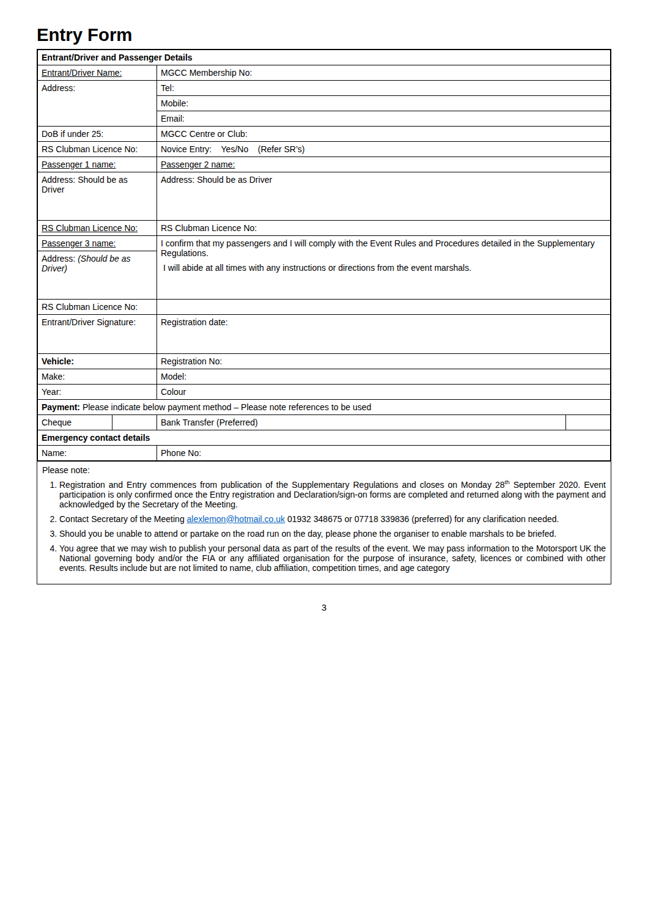Entry Form
| Entrant/Driver and Passenger Details |
| Entrant/Driver Name: | MGCC Membership No: |
| Address: | Tel: |
| Mobile: |
| Email: |
| DoB if under 25: | MGCC Centre or Club: |
| RS Clubman Licence No: | Novice Entry: Yes/No (Refer SR’s) |
| Passenger 1 name: | Passenger 2 name: |
| Address: Should be as Driver | Address: Should be as Driver |
| RS Clubman Licence No: | RS Clubman Licence No: |
| Passenger 3 name: | I confirm that my passengers and I will comply with the Event Rules and Procedures detailed in the Supplementary Regulations. I will abide at all times with any instructions or directions from the event marshals. |
| Address: (Should be as Driver) |
| RS Clubman Licence No: | |
| Entrant/Driver Signature: | Registration date: |
| Vehicle: | Registration No: |
| Make: | Model: |
| Year: | Colour |
| Payment: Please indicate below payment method – Please note references to be used |
| / Cheque / / | / Bank Transfer (Preferred) / / |
| Emergency contact details |
| Name: | Phone No: |
Please note:
Registration and Entry commences from publication of the Supplementary Regulations and closes on Monday 28th September 2020. Event participation is only confirmed once the Entry registration and Declaration/sign-on forms are completed and returned along with the payment and acknowledged by the Secretary of the Meeting.
Contact Secretary of the Meeting alexlemon@hotmail.co.uk 01932 348675 or 07718 339836 (preferred) for any clarification needed.
Should you be unable to attend or partake on the road run on the day, please phone the organiser to enable marshals to be briefed.
You agree that we may wish to publish your personal data as part of the results of the event. We may pass information to the Motorsport UK the National governing body and/or the FIA or any affiliated organisation for the purpose of insurance, safety, licences or combined with other events. Results include but are not limited to name, club affiliation, competition times, and age category
3